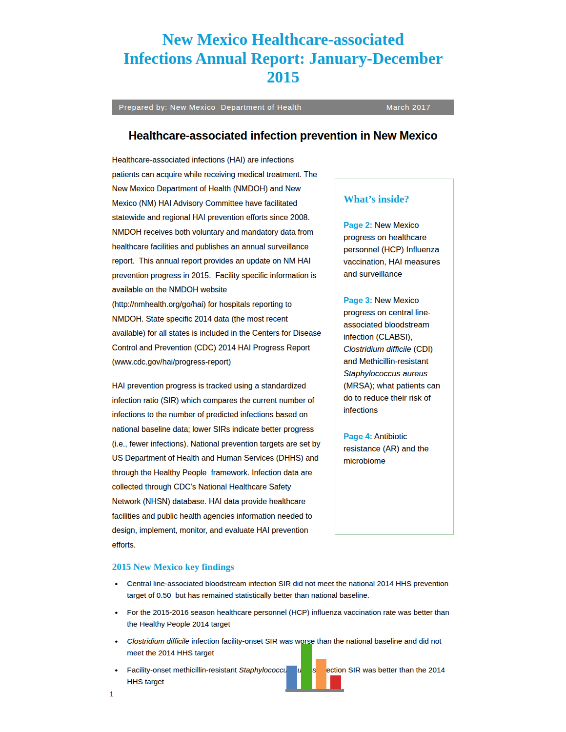New Mexico Healthcare-associated
Infections Annual Report: January-December 2015
Prepared by: New Mexico Department of Health March 2017
Healthcare-associated infection prevention in New Mexico
What’s inside?
Page 2: New Mexico progress on healthcare personnel (HCP) Influenza vaccination, HAI measures and surveillance
Page 3: New Mexico progress on central line-associated bloodstream infection (CLABSI), Clostridium difficile (CDI) and Methicillin-resistant Staphylococcus aureus (MRSA); what patients can do to reduce their risk of infections
Page 4: Antibiotic resistance (AR) and the microbiome
Healthcare-associated infections (HAI) are infections patients can acquire while receiving medical treatment. The New Mexico Department of Health (NMDOH) and New Mexico (NM) HAI Advisory Committee have facilitated statewide and regional HAI prevention efforts since 2008. NMDOH receives both voluntary and mandatory data from healthcare facilities and publishes an annual surveillance report. This annual report provides an update on NM HAI prevention progress in 2015. Facility specific information is available on the NMDOH website (http://nmhealth.org/go/hai) for hospitals reporting to NMDOH. State specific 2014 data (the most recent available) for all states is included in the Centers for Disease Control and Prevention (CDC) 2014 HAI Progress Report (www.cdc.gov/hai/progress-report)
HAI prevention progress is tracked using a standardized infection ratio (SIR) which compares the current number of infections to the number of predicted infections based on national baseline data; lower SIRs indicate better progress (i.e., fewer infections). National prevention targets are set by US Department of Health and Human Services (DHHS) and through the Healthy People framework. Infection data are collected through CDC’s National Healthcare Safety Network (NHSN) database. HAI data provide healthcare facilities and public health agencies information needed to design, implement, monitor, and evaluate HAI prevention efforts.
2015 New Mexico key findings
Central line-associated bloodstream infection SIR did not meet the national 2014 HHS prevention target of 0.50 but has remained statistically better than national baseline.
For the 2015-2016 season healthcare personnel (HCP) influenza vaccination rate was better than the Healthy People 2014 target
Clostridium difficile infection facility-onset SIR was worse than the national baseline and did not meet the 2014 HHS target
Facility-onset methicillin-resistant Staphylococcus aureus infection SIR was better than the 2014 HHS target
1